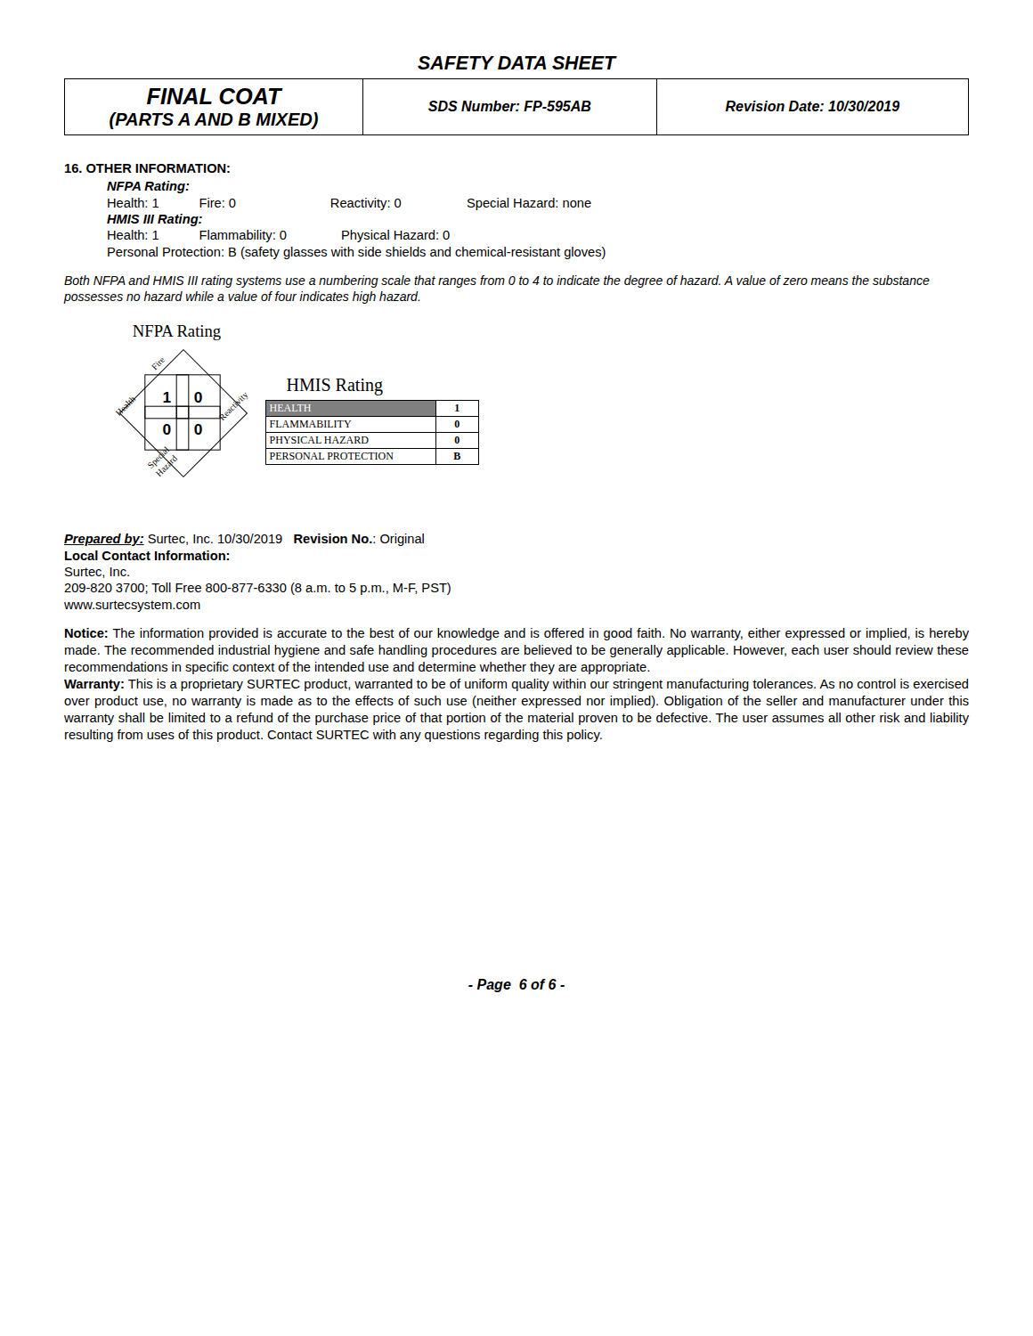SAFETY DATA SHEET
| FINAL COAT (PARTS A AND B MIXED) | SDS Number: FP-595AB | Revision Date: 10/30/2019 |
16. OTHER INFORMATION:
NFPA Rating:
Health: 1 Fire: 0 Reactivity: 0 Special Hazard: none
HMIS III Rating:
Health: 1 Flammability: 0 Physical Hazard: 0
Personal Protection: B (safety glasses with side shields and chemical-resistant gloves)
Both NFPA and HMIS III rating systems use a numbering scale that ranges from 0 to 4 to indicate the degree of hazard. A value of zero means the substance possesses no hazard while a value of four indicates high hazard.
NFPA Rating
0
1
0
0
Health
Fire
Reactivity
Special
Hazard
HMIS Rating
| HEALTH | 1 |
| FLAMMABILITY | 0 |
| PHYSICAL HAZARD | 0 |
| PERSONAL PROTECTION | B |
Prepared by: Surtec, Inc. 10/30/2019 Revision No.: Original
Local Contact Information:
Surtec, Inc.
209-820 3700; Toll Free 800-877-6330 (8 a.m. to 5 p.m., M-F, PST)
www.surtecsystem.com
Notice: The information provided is accurate to the best of our knowledge and is offered in good faith. No warranty, either expressed or implied, is hereby made. The recommended industrial hygiene and safe handling procedures are believed to be generally applicable. However, each user should review these recommendations in specific context of the intended use and determine whether they are appropriate.
Warranty: This is a proprietary SURTEC product, warranted to be of uniform quality within our stringent manufacturing tolerances. As no control is exercised over product use, no warranty is made as to the effects of such use (neither expressed nor implied). Obligation of the seller and manufacturer under this warranty shall be limited to a refund of the purchase price of that portion of the material proven to be defective. The user assumes all other risk and liability resulting from uses of this product. Contact SURTEC with any questions regarding this policy.
- Page 6 of 6 -